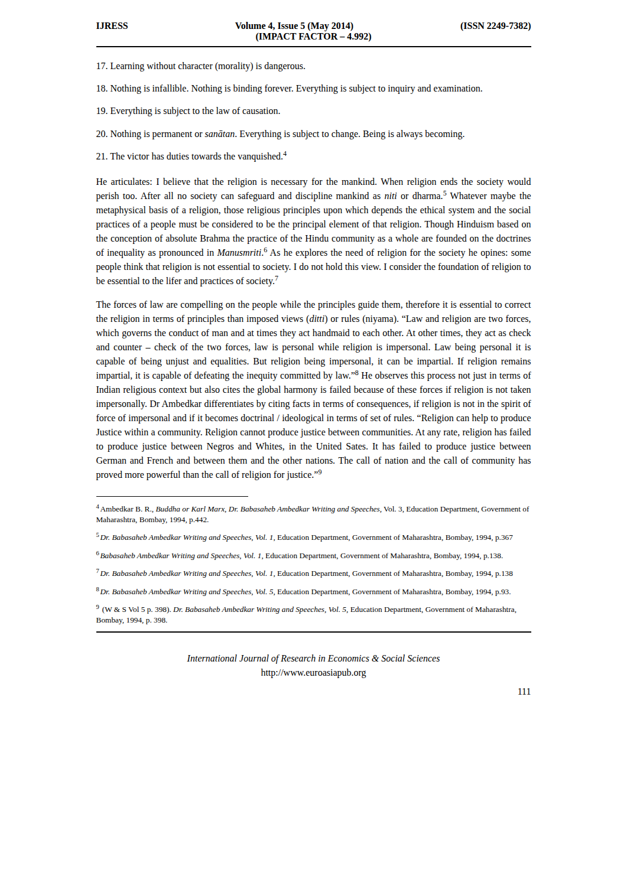IJRESS Volume 4, Issue 5 (May 2014) (ISSN 2249-7382)
(IMPACT FACTOR – 4.992)
17. Learning without character (morality) is dangerous.
18. Nothing is infallible. Nothing is binding forever. Everything is subject to inquiry and examination.
19. Everything is subject to the law of causation.
20. Nothing is permanent or sanātan. Everything is subject to change. Being is always becoming.
21. The victor has duties towards the vanquished.4
He articulates: I believe that the religion is necessary for the mankind. When religion ends the society would perish too. After all no society can safeguard and discipline mankind as niti or dharma.5 Whatever maybe the metaphysical basis of a religion, those religious principles upon which depends the ethical system and the social practices of a people must be considered to be the principal element of that religion. Though Hinduism based on the conception of absolute Brahma the practice of the Hindu community as a whole are founded on the doctrines of inequality as pronounced in Manusmriti.6 As he explores the need of religion for the society he opines: some people think that religion is not essential to society. I do not hold this view. I consider the foundation of religion to be essential to the lifer and practices of society.7
The forces of law are compelling on the people while the principles guide them, therefore it is essential to correct the religion in terms of principles than imposed views (ditti) or rules (niyama). “Law and religion are two forces, which governs the conduct of man and at times they act handmaid to each other. At other times, they act as check and counter – check of the two forces, law is personal while religion is impersonal. Law being personal it is capable of being unjust and equalities. But religion being impersonal, it can be impartial. If religion remains impartial, it is capable of defeating the inequity committed by law.”8 He observes this process not just in terms of Indian religious context but also cites the global harmony is failed because of these forces if religion is not taken impersonally. Dr Ambedkar differentiates by citing facts in terms of consequences, if religion is not in the spirit of force of impersonal and if it becomes doctrinal / ideological in terms of set of rules. “Religion can help to produce Justice within a community. Religion cannot produce justice between communities. At any rate, religion has failed to produce justice between Negros and Whites, in the United Sates. It has failed to produce justice between German and French and between them and the other nations. The call of nation and the call of community has proved more powerful than the call of religion for justice.”9
4 Ambedkar B. R., Buddha or Karl Marx, Dr. Babasaheb Ambedkar Writing and Speeches, Vol. 3, Education Department, Government of Maharashtra, Bombay, 1994, p.442.
5 Dr. Babasaheb Ambedkar Writing and Speeches, Vol. 1, Education Department, Government of Maharashtra, Bombay, 1994, p.367
6 Babasaheb Ambedkar Writing and Speeches, Vol. 1, Education Department, Government of Maharashtra, Bombay, 1994, p.138.
7 Dr. Babasaheb Ambedkar Writing and Speeches, Vol. 1, Education Department, Government of Maharashtra, Bombay, 1994, p.138
8 Dr. Babasaheb Ambedkar Writing and Speeches, Vol. 5, Education Department, Government of Maharashtra, Bombay, 1994, p.93.
9 (W & S Vol 5 p. 398). Dr. Babasaheb Ambedkar Writing and Speeches, Vol. 5, Education Department, Government of Maharashtra, Bombay, 1994, p. 398.
International Journal of Research in Economics & Social Sciences
http://www.euroasiapub.org
111